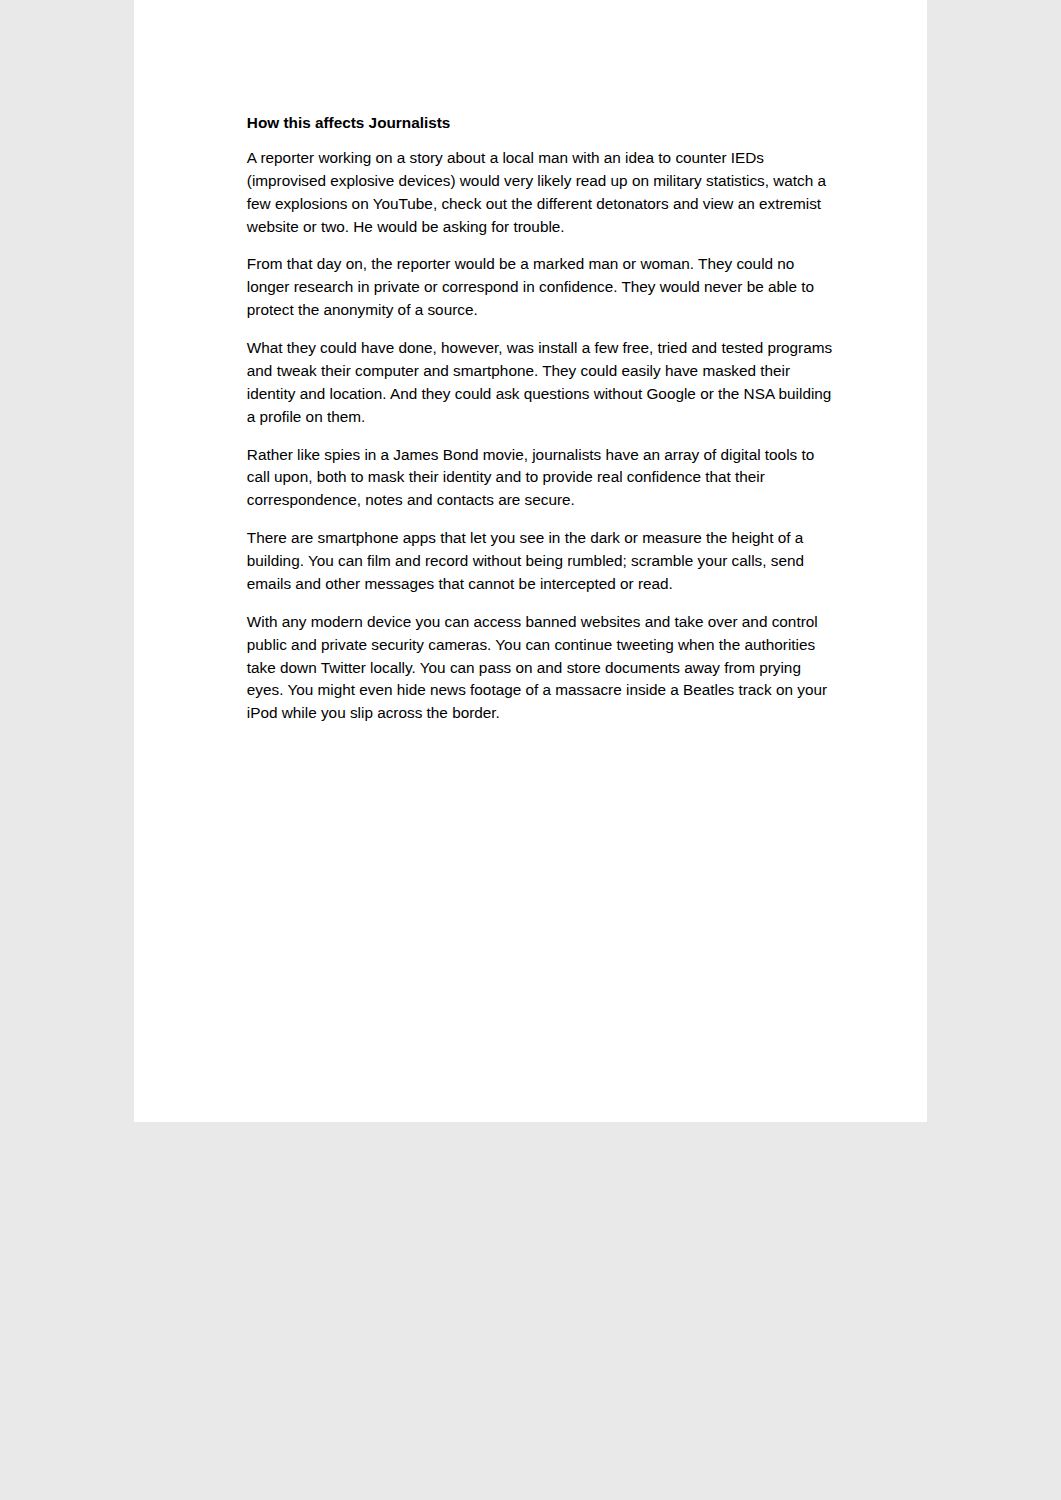How this affects Journalists
A reporter working on a story about a local man with an idea to counter IEDs (improvised explosive devices) would very likely read up on military statistics, watch a few explosions on YouTube, check out the different detonators and view an extremist website or two. He would be asking for trouble.
From that day on, the reporter would be a marked man or woman. They could no longer research in private or correspond in confidence. They would never be able to protect the anonymity of a source.
What they could have done, however, was install a few free, tried and tested programs and tweak their computer and smartphone. They could easily have masked their identity and location. And they could ask questions without Google or the NSA building a profile on them.
Rather like spies in a James Bond movie, journalists have an array of digital tools to call upon, both to mask their identity and to provide real confidence that their correspondence, notes and contacts are secure.
There are smartphone apps that let you see in the dark or measure the height of a building. You can film and record without being rumbled; scramble your calls, send emails and other messages that cannot be intercepted or read.
With any modern device you can access banned websites and take over and control public and private security cameras. You can continue tweeting when the authorities take down Twitter locally. You can pass on and store documents away from prying eyes. You might even hide news footage of a massacre inside a Beatles track on your iPod while you slip across the border.